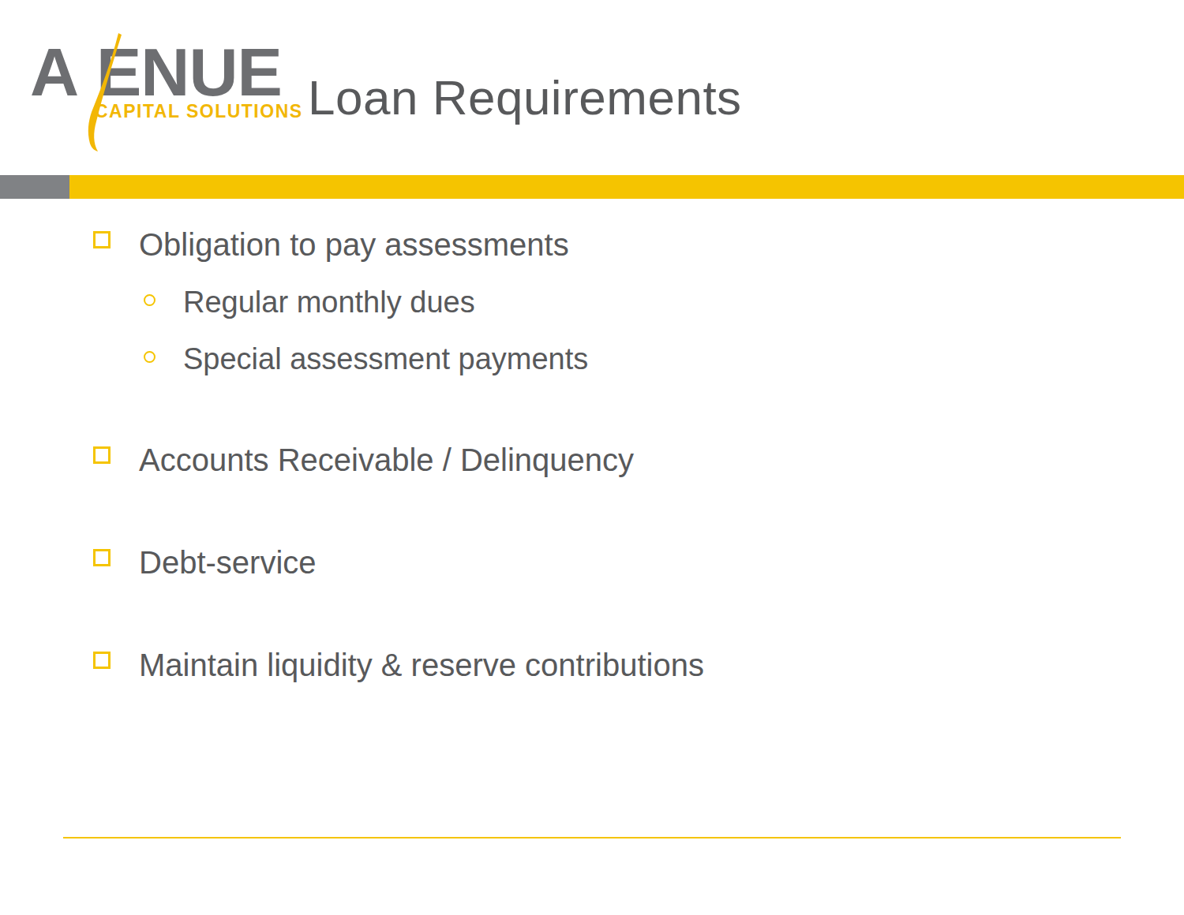A ENUE
CAPITAL SOLUTIONS
Loan Requirements
Obligation to pay assessments
Regular monthly dues
Special assessment payments
Accounts Receivable / Delinquency
Debt-service
Maintain liquidity & reserve contributions